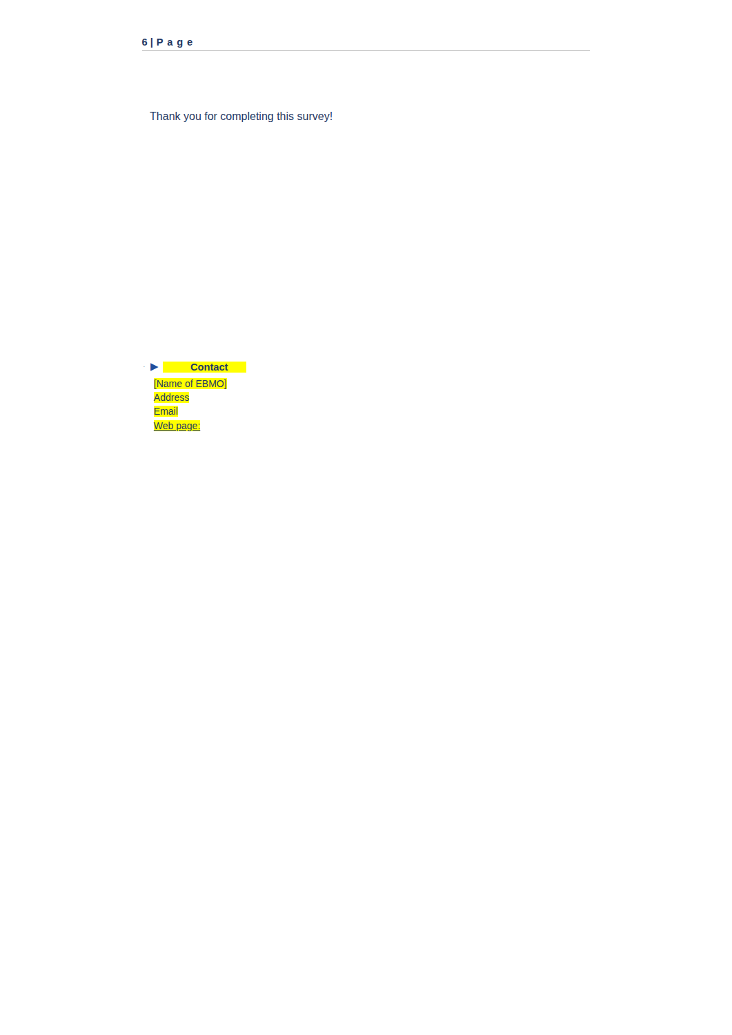6 | P a g e
Thank you for completing this survey!
· ▶ Contact
[Name of EBMO]
Address
Email
Web page: